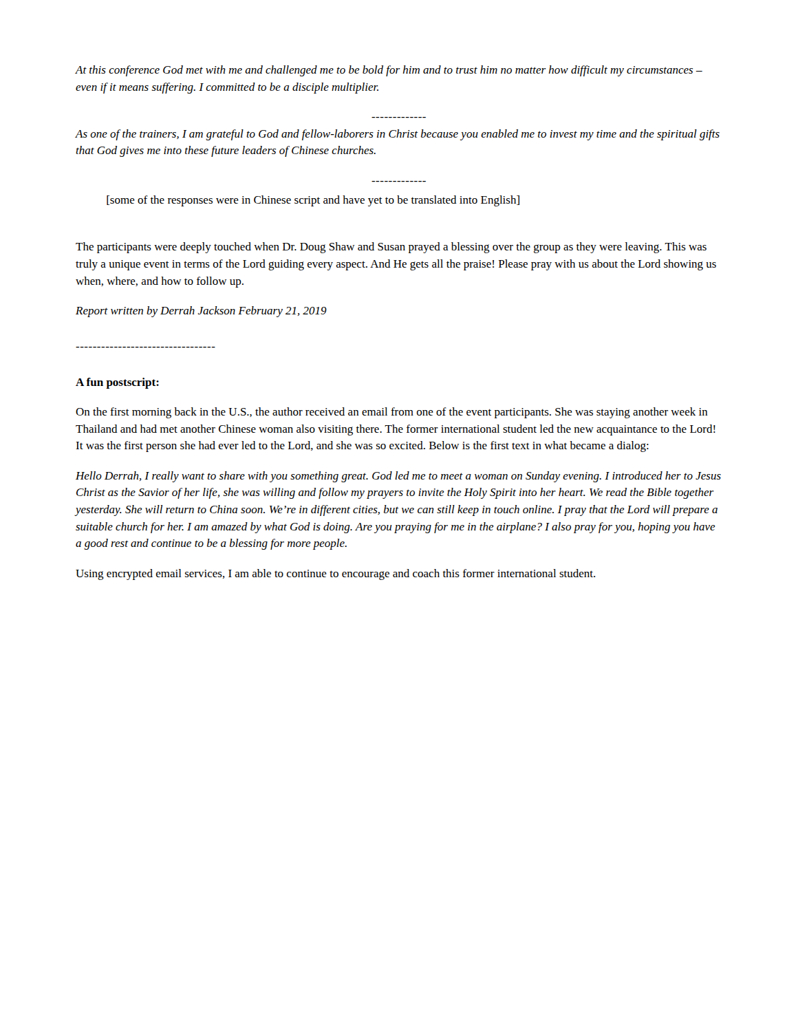At this conference God met with me and challenged me to be bold for him and to trust him no matter how difficult my circumstances – even if it means suffering. I committed to be a disciple multiplier.
-------------
As one of the trainers, I am grateful to God and fellow-laborers in Christ because you enabled me to invest my time and the spiritual gifts that God gives me into these future leaders of Chinese churches.
-------------
[some of the responses were in Chinese script and have yet to be translated into English]
The participants were deeply touched when Dr. Doug Shaw and Susan prayed a blessing over the group as they were leaving. This was truly a unique event in terms of the Lord guiding every aspect. And He gets all the praise! Please pray with us about the Lord showing us when, where, and how to follow up.
Report written by Derrah Jackson February 21, 2019
---------------------------------
A fun postscript:
On the first morning back in the U.S., the author received an email from one of the event participants. She was staying another week in Thailand and had met another Chinese woman also visiting there. The former international student led the new acquaintance to the Lord! It was the first person she had ever led to the Lord, and she was so excited. Below is the first text in what became a dialog:
Hello Derrah, I really want to share with you something great. God led me to meet a woman on Sunday evening. I introduced her to Jesus Christ as the Savior of her life, she was willing and follow my prayers to invite the Holy Spirit into her heart. We read the Bible together yesterday. She will return to China soon. We’re in different cities, but we can still keep in touch online. I pray that the Lord will prepare a suitable church for her. I am amazed by what God is doing. Are you praying for me in the airplane? I also pray for you, hoping you have a good rest and continue to be a blessing for more people.
Using encrypted email services, I am able to continue to encourage and coach this former international student.